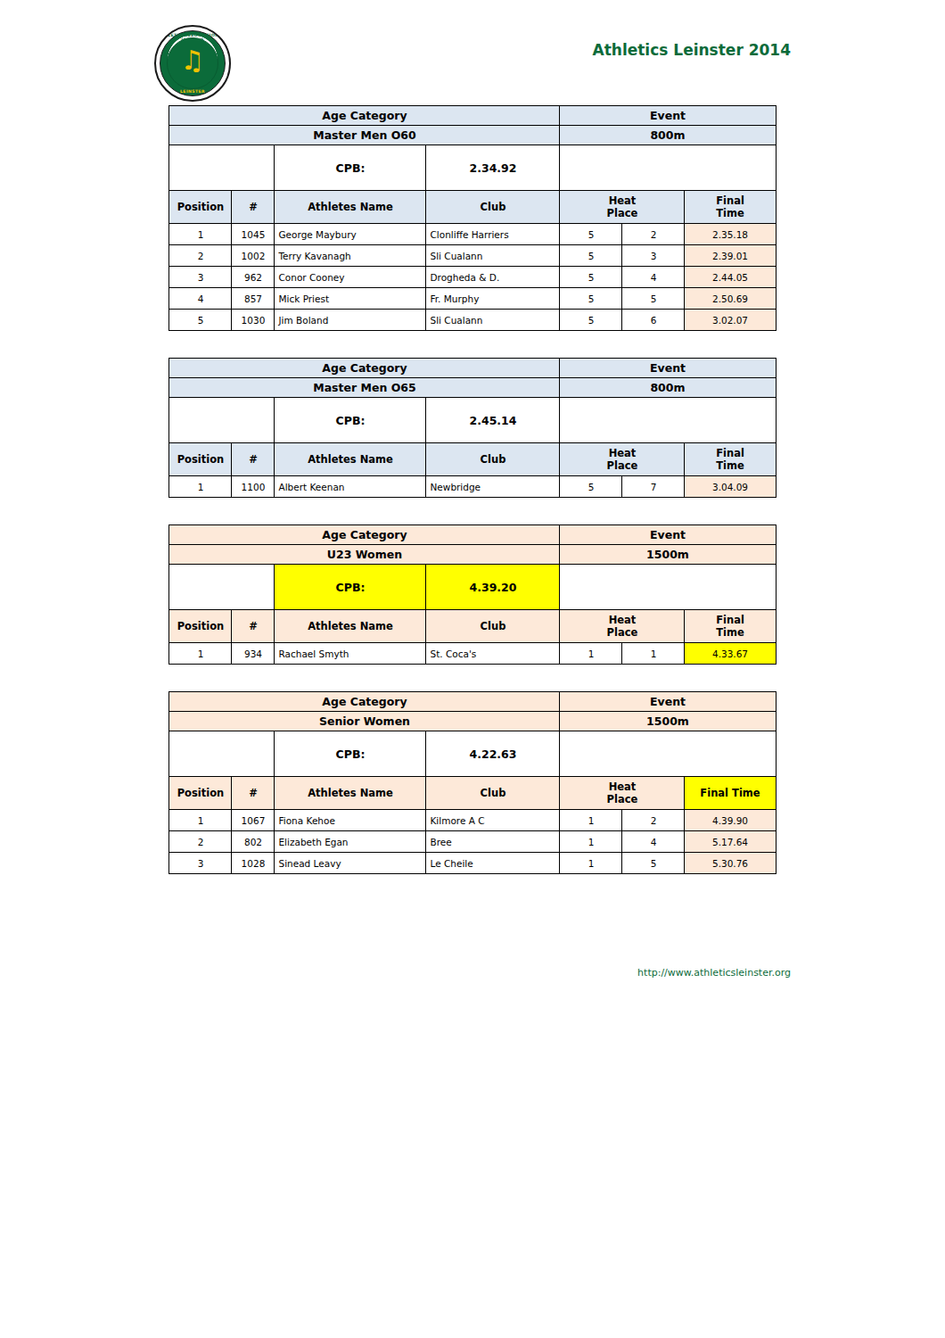♫
ATHLETIC ASSOCIATION OF IRELAND
LEINSTER
Athletics Leinster 2014
| Age Category | Event |
| Master Men O60 | 800m |
| | CPB: | 2.34.92 | |
| Position | # | Athletes Name | Club | Heat Place | Final Time |
| 1 | 1045 | George Maybury | Clonliffe Harriers | 5 | 2 | 2.35.18 |
| 2 | 1002 | Terry Kavanagh | Sli Cualann | 5 | 3 | 2.39.01 |
| 3 | 962 | Conor Cooney | Drogheda & D. | 5 | 4 | 2.44.05 |
| 4 | 857 | Mick Priest | Fr. Murphy | 5 | 5 | 2.50.69 |
| 5 | 1030 | Jim Boland | Sli Cualann | 5 | 6 | 3.02.07 |
| Age Category | Event |
| Master Men O65 | 800m |
| | CPB: | 2.45.14 | |
| Position | # | Athletes Name | Club | Heat Place | Final Time |
| 1 | 1100 | Albert Keenan | Newbridge | 5 | 7 | 3.04.09 |
| Age Category | Event |
| U23 Women | 1500m |
| | CPB: | 4.39.20 | |
| Position | # | Athletes Name | Club | Heat Place | Final Time |
| 1 | 934 | Rachael Smyth | St. Coca's | 1 | 1 | 4.33.67 |
| Age Category | Event |
| Senior Women | 1500m |
| | CPB: | 4.22.63 | |
| Position | # | Athletes Name | Club | Heat Place | Final Time |
| 1 | 1067 | Fiona Kehoe | Kilmore A C | 1 | 2 | 4.39.90 |
| 2 | 802 | Elizabeth Egan | Bree | 1 | 4 | 5.17.64 |
| 3 | 1028 | Sinead Leavy | Le Cheile | 1 | 5 | 5.30.76 |
http://www.athleticsleinster.org